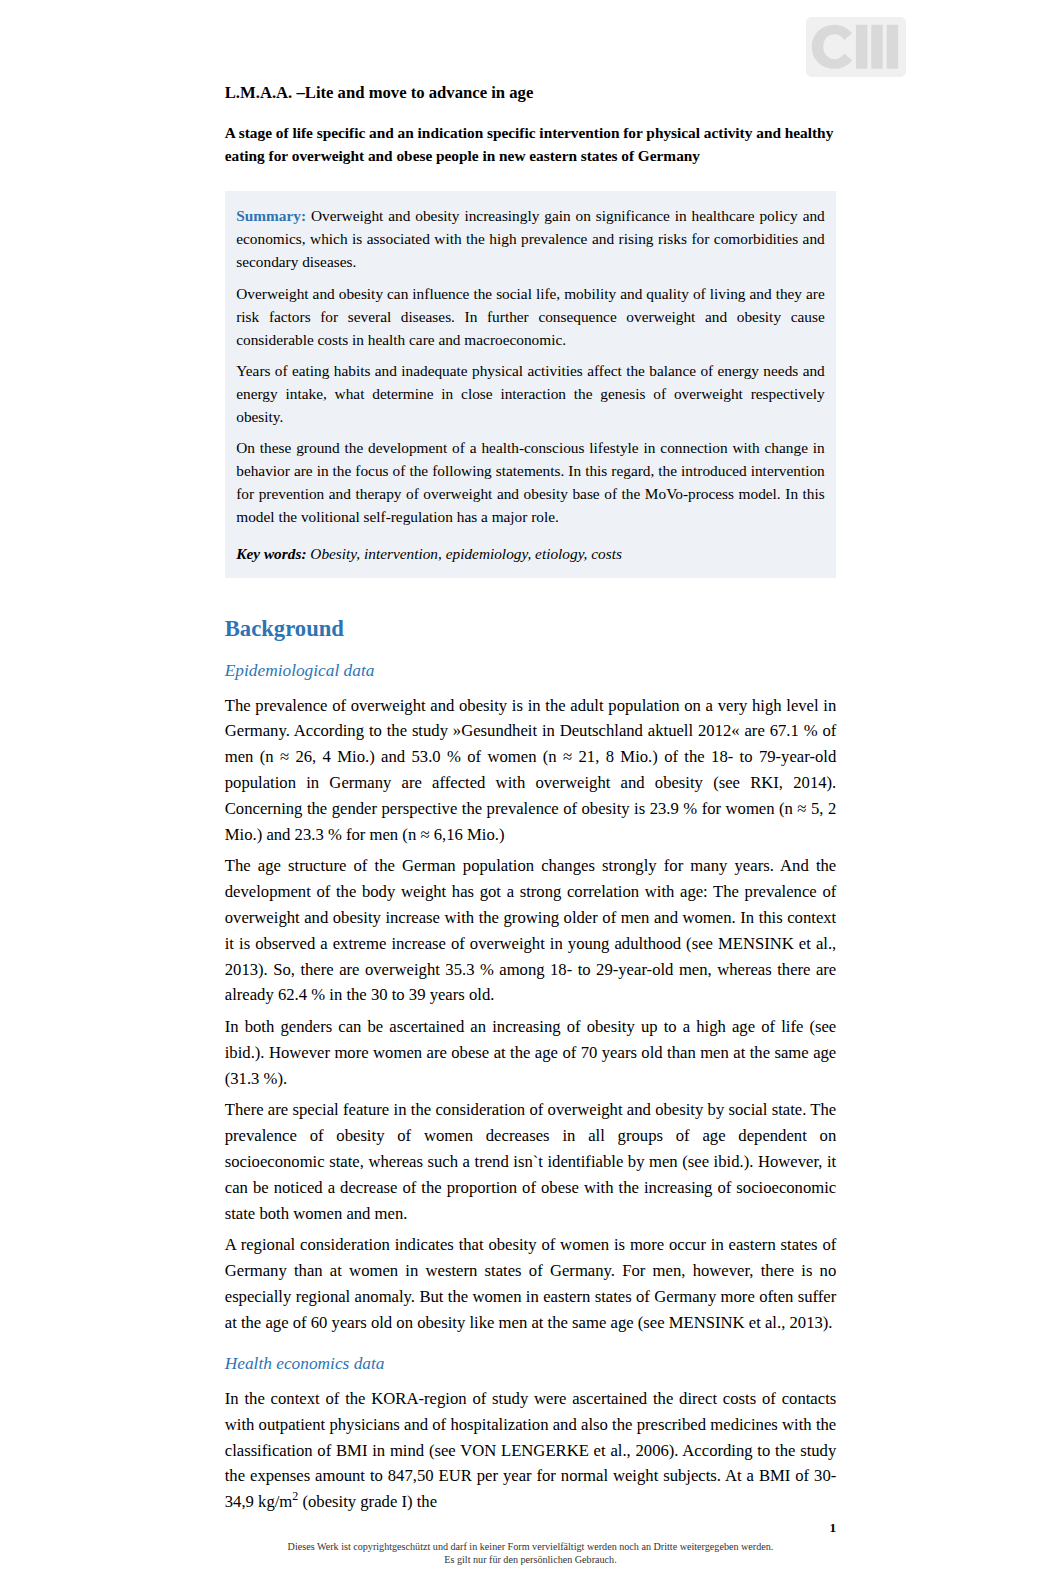L.M.A.A. –Lite and move to advance in age
A stage of life specific and an indication specific intervention for physical activity and healthy eating for overweight and obese people in new eastern states of Germany
Summary: Overweight and obesity increasingly gain on significance in healthcare policy and economics, which is associated with the high prevalence and rising risks for comorbidities and secondary diseases.
Overweight and obesity can influence the social life, mobility and quality of living and they are risk factors for several diseases. In further consequence overweight and obesity cause considerable costs in health care and macroeconomic.
Years of eating habits and inadequate physical activities affect the balance of energy needs and energy intake, what determine in close interaction the genesis of overweight respectively obesity.
On these ground the development of a health-conscious lifestyle in connection with change in behavior are in the focus of the following statements. In this regard, the introduced intervention for prevention and therapy of overweight and obesity base of the MoVo-process model. In this model the volitional self-regulation has a major role.
Key words: Obesity, intervention, epidemiology, etiology, costs
Background
Epidemiological data
The prevalence of overweight and obesity is in the adult population on a very high level in Germany. According to the study »Gesundheit in Deutschland aktuell 2012« are 67.1 % of men (n ≈ 26, 4 Mio.) and 53.0 % of women (n ≈ 21, 8 Mio.) of the 18- to 79-year-old population in Germany are affected with overweight and obesity (see RKI, 2014). Concerning the gender perspective the prevalence of obesity is 23.9 % for women (n ≈ 5, 2 Mio.) and 23.3 % for men (n ≈ 6,16 Mio.)
The age structure of the German population changes strongly for many years. And the development of the body weight has got a strong correlation with age: The prevalence of overweight and obesity increase with the growing older of men and women. In this context it is observed a extreme increase of overweight in young adulthood (see MENSINK et al., 2013). So, there are overweight 35.3 % among 18- to 29-year-old men, whereas there are already 62.4 % in the 30 to 39 years old.
In both genders can be ascertained an increasing of obesity up to a high age of life (see ibid.). However more women are obese at the age of 70 years old than men at the same age (31.3 %).
There are special feature in the consideration of overweight and obesity by social state. The prevalence of obesity of women decreases in all groups of age dependent on socioeconomic state, whereas such a trend isn`t identifiable by men (see ibid.). However, it can be noticed a decrease of the proportion of obese with the increasing of socioeconomic state both women and men.
A regional consideration indicates that obesity of women is more occur in eastern states of Germany than at women in western states of Germany. For men, however, there is no especially regional anomaly. But the women in eastern states of Germany more often suffer at the age of 60 years old on obesity like men at the same age (see MENSINK et al., 2013).
Health economics data
In the context of the KORA-region of study were ascertained the direct costs of contacts with outpatient physicians and of hospitalization and also the prescribed medicines with the classification of BMI in mind (see VON LENGERKE et al., 2006). According to the study the expenses amount to 847,50 EUR per year for normal weight subjects. At a BMI of 30-34,9 kg/m2 (obesity grade I) the
1
Dieses Werk ist copyrightgeschützt und darf in keiner Form vervielfältigt werden noch an Dritte weitergegeben werden.
Es gilt nur für den persönlichen Gebrauch.